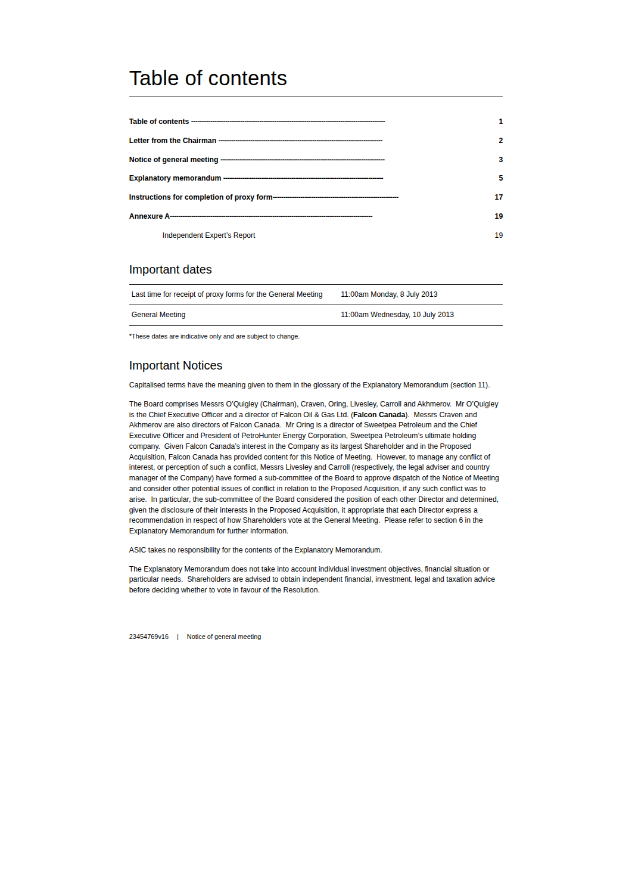Table of contents
| Table of contents ------------------------------------------------------------------------------------------- | 1 |
| Letter from the Chairman ----------------------------------------------------------------------------- | 2 |
| Notice of general meeting ----------------------------------------------------------------------------- | 3 |
| Explanatory memorandum --------------------------------------------------------------------------- | 5 |
| Instructions for completion of proxy form ----------------------------------------------------------- | 17 |
| Annexure A ----------------------------------------------------------------------------------------------- | 19 |
| Independent Expert’s Report | 19 |
Important dates
| Last time for receipt of proxy forms for the General Meeting | 11:00am Monday, 8 July 2013 |
| General Meeting | 11:00am Wednesday, 10 July 2013 |
*These dates are indicative only and are subject to change.
Important Notices
Capitalised terms have the meaning given to them in the glossary of the Explanatory Memorandum (section 11).
The Board comprises Messrs O’Quigley (Chairman), Craven, Oring, Livesley, Carroll and Akhmerov. Mr O’Quigley is the Chief Executive Officer and a director of Falcon Oil & Gas Ltd. (Falcon Canada). Messrs Craven and Akhmerov are also directors of Falcon Canada. Mr Oring is a director of Sweetpea Petroleum and the Chief Executive Officer and President of PetroHunter Energy Corporation, Sweetpea Petroleum’s ultimate holding company. Given Falcon Canada’s interest in the Company as its largest Shareholder and in the Proposed Acquisition, Falcon Canada has provided content for this Notice of Meeting. However, to manage any conflict of interest, or perception of such a conflict, Messrs Livesley and Carroll (respectively, the legal adviser and country manager of the Company) have formed a sub-committee of the Board to approve dispatch of the Notice of Meeting and consider other potential issues of conflict in relation to the Proposed Acquisition, if any such conflict was to arise. In particular, the sub-committee of the Board considered the position of each other Director and determined, given the disclosure of their interests in the Proposed Acquisition, it appropriate that each Director express a recommendation in respect of how Shareholders vote at the General Meeting. Please refer to section 6 in the Explanatory Memorandum for further information.
ASIC takes no responsibility for the contents of the Explanatory Memorandum.
The Explanatory Memorandum does not take into account individual investment objectives, financial situation or particular needs. Shareholders are advised to obtain independent financial, investment, legal and taxation advice before deciding whether to vote in favour of the Resolution.
23454769v16|Notice of general meeting